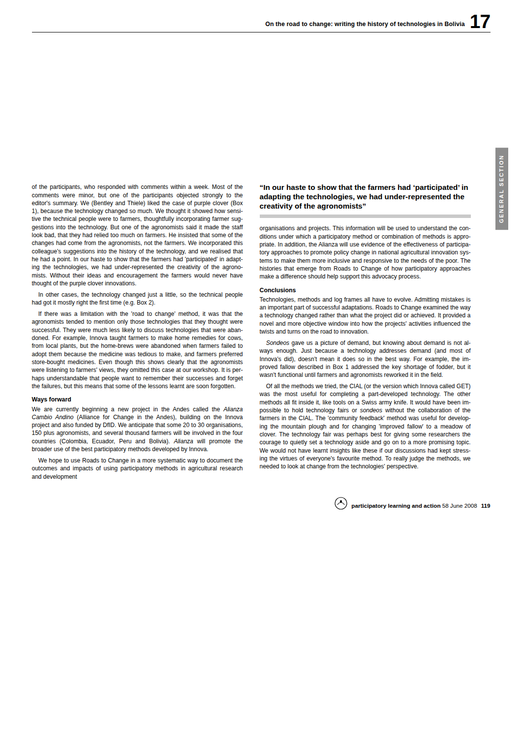On the road to change: writing the history of technologies in Bolivia
17
General section
of the participants, who responded with comments within a week. Most of the comments were minor, but one of the participants objected strongly to the editor's summary. We (Bentley and Thiele) liked the case of purple clover (Box 1), because the technology changed so much. We thought it showed how sensitive the technical people were to farmers, thoughtfully incorporating farmer suggestions into the technology. But one of the agronomists said it made the staff look bad, that they had relied too much on farmers. He insisted that some of the changes had come from the agronomists, not the farmers. We incorporated this colleague's suggestions into the history of the technology, and we realised that he had a point. In our haste to show that the farmers had 'participated' in adapting the technologies, we had under-represented the creativity of the agronomists. Without their ideas and encouragement the farmers would never have thought of the purple clover innovations.
In other cases, the technology changed just a little, so the technical people had got it mostly right the first time (e.g. Box 2).
If there was a limitation with the 'road to change' method, it was that the agronomists tended to mention only those technologies that they thought were successful. They were much less likely to discuss technologies that were abandoned. For example, Innova taught farmers to make home remedies for cows, from local plants, but the home-brews were abandoned when farmers failed to adopt them because the medicine was tedious to make, and farmers preferred store-bought medicines. Even though this shows clearly that the agronomists were listening to farmers' views, they omitted this case at our workshop. It is perhaps understandable that people want to remember their successes and forget the failures, but this means that some of the lessons learnt are soon forgotten.
Ways forward
We are currently beginning a new project in the Andes called the Alianza Cambio Andino (Alliance for Change in the Andes), building on the Innova project and also funded by DfID. We anticipate that some 20 to 30 organisations, 150 plus agronomists, and several thousand farmers will be involved in the four countries (Colombia, Ecuador, Peru and Bolivia). Alianza will promote the broader use of the best participatory methods developed by Innova.
We hope to use Roads to Change in a more systematic way to document the outcomes and impacts of using participatory methods in agricultural research and development
“In our haste to show that the farmers had ‘participated’ in adapting the technologies, we had under-represented the creativity of the agronomists”
organisations and projects. This information will be used to understand the conditions under which a participatory method or combination of methods is appropriate. In addition, the Alianza will use evidence of the effectiveness of participatory approaches to promote policy change in national agricultural innovation systems to make them more inclusive and responsive to the needs of the poor. The histories that emerge from Roads to Change of how participatory approaches make a difference should help support this advocacy process.
Conclusions
Technologies, methods and log frames all have to evolve. Admitting mistakes is an important part of successful adaptations. Roads to Change examined the way a technology changed rather than what the project did or achieved. It provided a novel and more objective window into how the projects' activities influenced the twists and turns on the road to innovation.
Sondeos gave us a picture of demand, but knowing about demand is not always enough. Just because a technology addresses demand (and most of Innova's did), doesn't mean it does so in the best way. For example, the improved fallow described in Box 1 addressed the key shortage of fodder, but it wasn't functional until farmers and agronomists reworked it in the field.
Of all the methods we tried, the CIAL (or the version which Innova called GET) was the most useful for completing a part-developed technology. The other methods all fit inside it, like tools on a Swiss army knife. It would have been impossible to hold technology fairs or sondeos without the collaboration of the farmers in the CIAL. The 'community feedback' method was useful for developing the mountain plough and for changing 'improved fallow' to a meadow of clover. The technology fair was perhaps best for giving some researchers the courage to quietly set a technology aside and go on to a more promising topic. We would not have learnt insights like these if our discussions had kept stressing the virtues of everyone's favourite method. To really judge the methods, we needed to look at change from the technologies' perspective.
participatory learning and action 58 June 2008 119